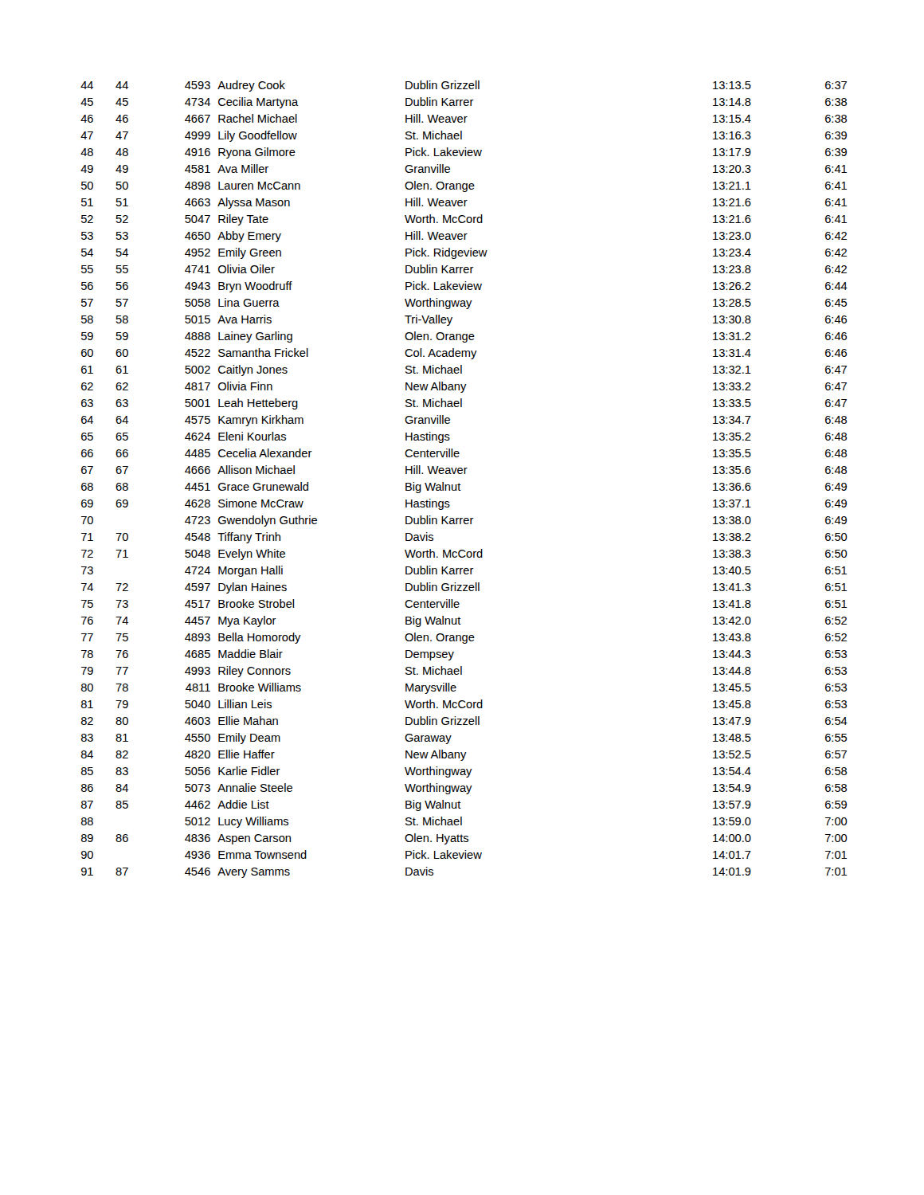| 44 | 44 | 4593 | Audrey Cook | Dublin Grizzell | 13:13.5 | 6:37 |
| 45 | 45 | 4734 | Cecilia Martyna | Dublin Karrer | 13:14.8 | 6:38 |
| 46 | 46 | 4667 | Rachel Michael | Hill. Weaver | 13:15.4 | 6:38 |
| 47 | 47 | 4999 | Lily Goodfellow | St. Michael | 13:16.3 | 6:39 |
| 48 | 48 | 4916 | Ryona Gilmore | Pick. Lakeview | 13:17.9 | 6:39 |
| 49 | 49 | 4581 | Ava Miller | Granville | 13:20.3 | 6:41 |
| 50 | 50 | 4898 | Lauren McCann | Olen. Orange | 13:21.1 | 6:41 |
| 51 | 51 | 4663 | Alyssa Mason | Hill. Weaver | 13:21.6 | 6:41 |
| 52 | 52 | 5047 | Riley Tate | Worth. McCord | 13:21.6 | 6:41 |
| 53 | 53 | 4650 | Abby Emery | Hill. Weaver | 13:23.0 | 6:42 |
| 54 | 54 | 4952 | Emily Green | Pick. Ridgeview | 13:23.4 | 6:42 |
| 55 | 55 | 4741 | Olivia Oiler | Dublin Karrer | 13:23.8 | 6:42 |
| 56 | 56 | 4943 | Bryn Woodruff | Pick. Lakeview | 13:26.2 | 6:44 |
| 57 | 57 | 5058 | Lina Guerra | Worthingway | 13:28.5 | 6:45 |
| 58 | 58 | 5015 | Ava Harris | Tri-Valley | 13:30.8 | 6:46 |
| 59 | 59 | 4888 | Lainey Garling | Olen. Orange | 13:31.2 | 6:46 |
| 60 | 60 | 4522 | Samantha Frickel | Col. Academy | 13:31.4 | 6:46 |
| 61 | 61 | 5002 | Caitlyn Jones | St. Michael | 13:32.1 | 6:47 |
| 62 | 62 | 4817 | Olivia Finn | New Albany | 13:33.2 | 6:47 |
| 63 | 63 | 5001 | Leah Hetteberg | St. Michael | 13:33.5 | 6:47 |
| 64 | 64 | 4575 | Kamryn Kirkham | Granville | 13:34.7 | 6:48 |
| 65 | 65 | 4624 | Eleni Kourlas | Hastings | 13:35.2 | 6:48 |
| 66 | 66 | 4485 | Cecelia Alexander | Centerville | 13:35.5 | 6:48 |
| 67 | 67 | 4666 | Allison Michael | Hill. Weaver | 13:35.6 | 6:48 |
| 68 | 68 | 4451 | Grace Grunewald | Big Walnut | 13:36.6 | 6:49 |
| 69 | 69 | 4628 | Simone McCraw | Hastings | 13:37.1 | 6:49 |
| 70 | | 4723 | Gwendolyn Guthrie | Dublin Karrer | 13:38.0 | 6:49 |
| 71 | 70 | 4548 | Tiffany Trinh | Davis | 13:38.2 | 6:50 |
| 72 | 71 | 5048 | Evelyn White | Worth. McCord | 13:38.3 | 6:50 |
| 73 | | 4724 | Morgan Halli | Dublin Karrer | 13:40.5 | 6:51 |
| 74 | 72 | 4597 | Dylan Haines | Dublin Grizzell | 13:41.3 | 6:51 |
| 75 | 73 | 4517 | Brooke Strobel | Centerville | 13:41.8 | 6:51 |
| 76 | 74 | 4457 | Mya Kaylor | Big Walnut | 13:42.0 | 6:52 |
| 77 | 75 | 4893 | Bella Homorody | Olen. Orange | 13:43.8 | 6:52 |
| 78 | 76 | 4685 | Maddie Blair | Dempsey | 13:44.3 | 6:53 |
| 79 | 77 | 4993 | Riley Connors | St. Michael | 13:44.8 | 6:53 |
| 80 | 78 | 4811 | Brooke Williams | Marysville | 13:45.5 | 6:53 |
| 81 | 79 | 5040 | Lillian Leis | Worth. McCord | 13:45.8 | 6:53 |
| 82 | 80 | 4603 | Ellie Mahan | Dublin Grizzell | 13:47.9 | 6:54 |
| 83 | 81 | 4550 | Emily Deam | Garaway | 13:48.5 | 6:55 |
| 84 | 82 | 4820 | Ellie Haffer | New Albany | 13:52.5 | 6:57 |
| 85 | 83 | 5056 | Karlie Fidler | Worthingway | 13:54.4 | 6:58 |
| 86 | 84 | 5073 | Annalie Steele | Worthingway | 13:54.9 | 6:58 |
| 87 | 85 | 4462 | Addie List | Big Walnut | 13:57.9 | 6:59 |
| 88 | | 5012 | Lucy Williams | St. Michael | 13:59.0 | 7:00 |
| 89 | 86 | 4836 | Aspen Carson | Olen. Hyatts | 14:00.0 | 7:00 |
| 90 | | 4936 | Emma Townsend | Pick. Lakeview | 14:01.7 | 7:01 |
| 91 | 87 | 4546 | Avery Samms | Davis | 14:01.9 | 7:01 |